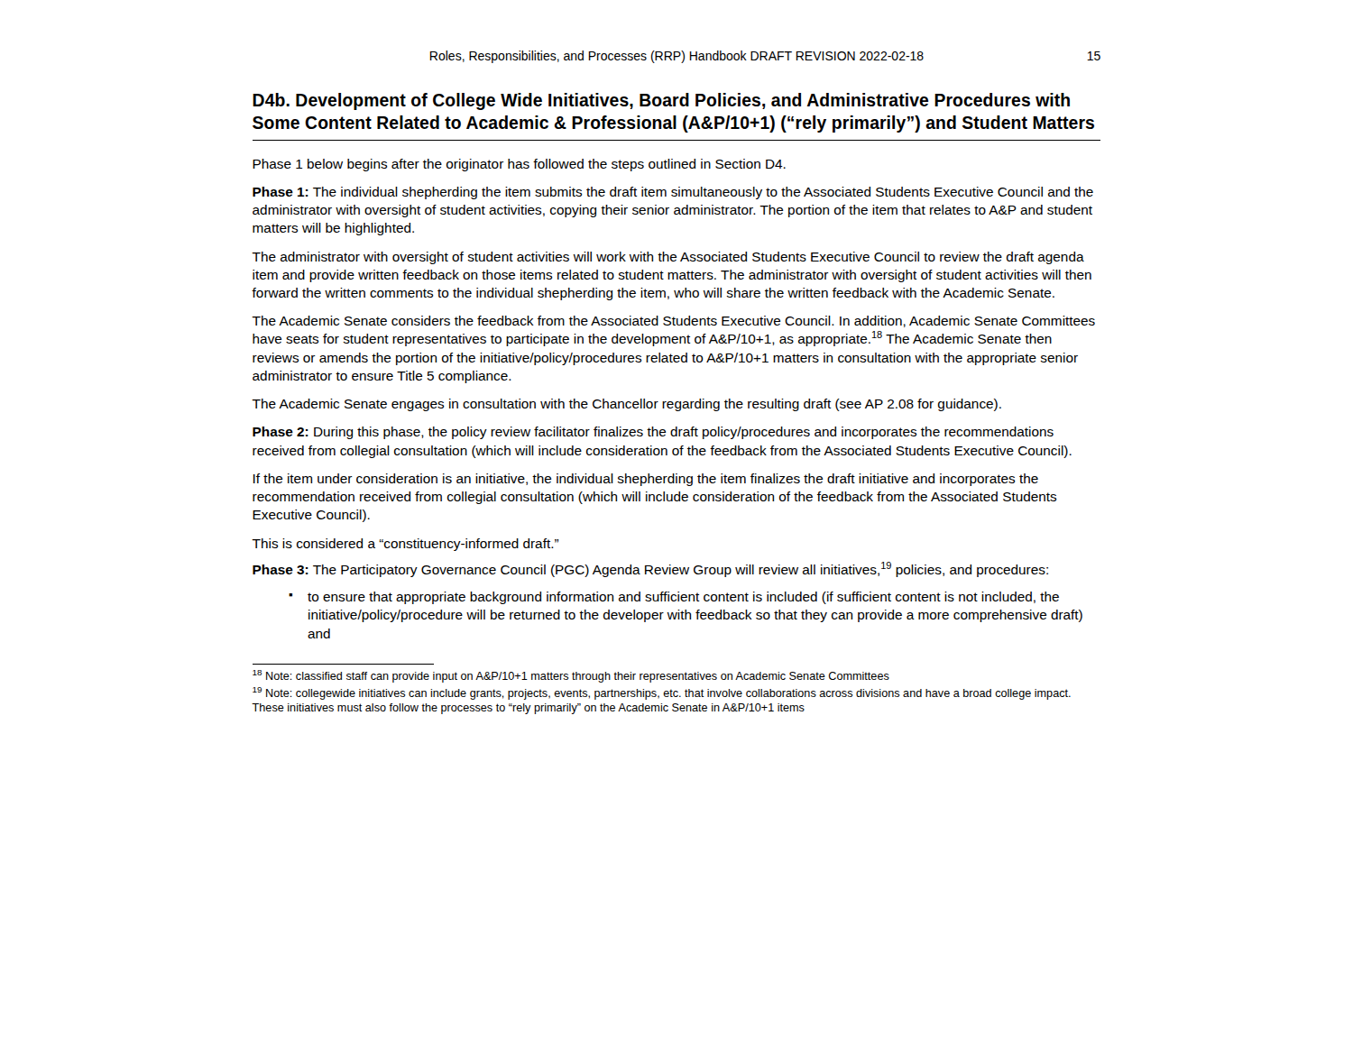Roles, Responsibilities, and Processes (RRP) Handbook DRAFT REVISION 2022-02-18 15
D4b. Development of College Wide Initiatives, Board Policies, and Administrative Procedures with Some Content Related to Academic & Professional (A&P/10+1) (“rely primarily”) and Student Matters
Phase 1 below begins after the originator has followed the steps outlined in Section D4.
Phase 1: The individual shepherding the item submits the draft item simultaneously to the Associated Students Executive Council and the administrator with oversight of student activities, copying their senior administrator. The portion of the item that relates to A&P and student matters will be highlighted.
The administrator with oversight of student activities will work with the Associated Students Executive Council to review the draft agenda item and provide written feedback on those items related to student matters. The administrator with oversight of student activities will then forward the written comments to the individual shepherding the item, who will share the written feedback with the Academic Senate.
The Academic Senate considers the feedback from the Associated Students Executive Council. In addition, Academic Senate Committees have seats for student representatives to participate in the development of A&P/10+1, as appropriate.18 The Academic Senate then reviews or amends the portion of the initiative/policy/procedures related to A&P/10+1 matters in consultation with the appropriate senior administrator to ensure Title 5 compliance.
The Academic Senate engages in consultation with the Chancellor regarding the resulting draft (see AP 2.08 for guidance).
Phase 2: During this phase, the policy review facilitator finalizes the draft policy/procedures and incorporates the recommendations received from collegial consultation (which will include consideration of the feedback from the Associated Students Executive Council).
If the item under consideration is an initiative, the individual shepherding the item finalizes the draft initiative and incorporates the recommendation received from collegial consultation (which will include consideration of the feedback from the Associated Students Executive Council).
This is considered a “constituency-informed draft.”
Phase 3: The Participatory Governance Council (PGC) Agenda Review Group will review all initiatives,19 policies, and procedures:
to ensure that appropriate background information and sufficient content is included (if sufficient content is not included, the initiative/policy/procedure will be returned to the developer with feedback so that they can provide a more comprehensive draft) and
18 Note: classified staff can provide input on A&P/10+1 matters through their representatives on Academic Senate Committees
19 Note: collegewide initiatives can include grants, projects, events, partnerships, etc. that involve collaborations across divisions and have a broad college impact. These initiatives must also follow the processes to “rely primarily” on the Academic Senate in A&P/10+1 items